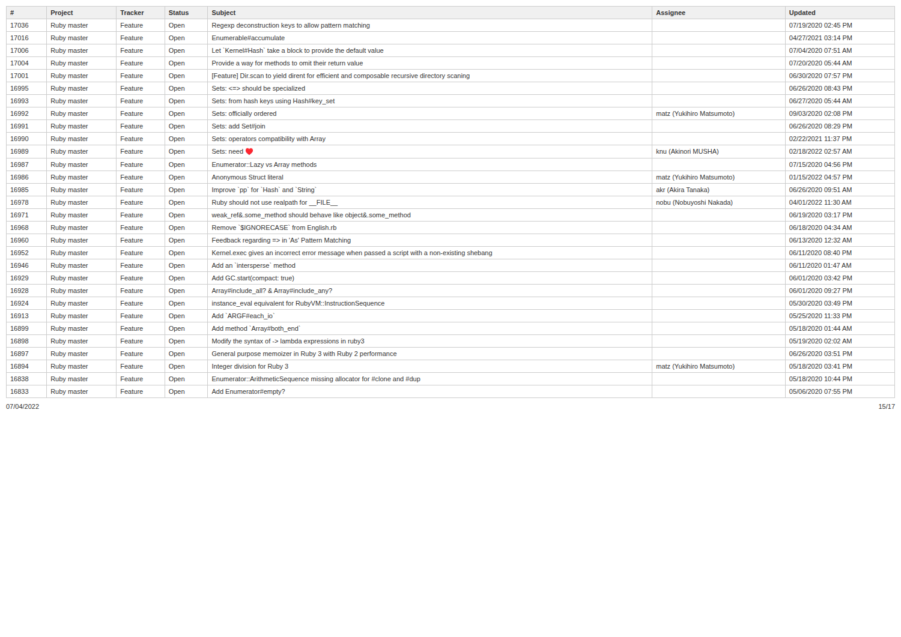| # | Project | Tracker | Status | Subject | Assignee | Updated |
| --- | --- | --- | --- | --- | --- | --- |
| 17036 | Ruby master | Feature | Open | Regexp deconstruction keys to allow pattern matching | | 07/19/2020 02:45 PM |
| 17016 | Ruby master | Feature | Open | Enumerable#accumulate | | 04/27/2021 03:14 PM |
| 17006 | Ruby master | Feature | Open | Let `Kernel#Hash` take a block to provide the default value | | 07/04/2020 07:51 AM |
| 17004 | Ruby master | Feature | Open | Provide a way for methods to omit their return value | | 07/20/2020 05:44 AM |
| 17001 | Ruby master | Feature | Open | [Feature] Dir.scan to yield dirent for efficient and composable recursive directory scaning | | 06/30/2020 07:57 PM |
| 16995 | Ruby master | Feature | Open | Sets: <=> should be specialized | | 06/26/2020 08:43 PM |
| 16993 | Ruby master | Feature | Open | Sets: from hash keys using Hash#key_set | | 06/27/2020 05:44 AM |
| 16992 | Ruby master | Feature | Open | Sets: officially ordered | matz (Yukihiro Matsumoto) | 09/03/2020 02:08 PM |
| 16991 | Ruby master | Feature | Open | Sets: add Set#join | | 06/26/2020 08:29 PM |
| 16990 | Ruby master | Feature | Open | Sets: operators compatibility with Array | | 02/22/2021 11:37 PM |
| 16989 | Ruby master | Feature | Open | Sets: need ♥️ | knu (Akinori MUSHA) | 02/18/2022 02:57 AM |
| 16987 | Ruby master | Feature | Open | Enumerator::Lazy vs Array methods | | 07/15/2020 04:56 PM |
| 16986 | Ruby master | Feature | Open | Anonymous Struct literal | matz (Yukihiro Matsumoto) | 01/15/2022 04:57 PM |
| 16985 | Ruby master | Feature | Open | Improve `pp` for `Hash` and `String` | akr (Akira Tanaka) | 06/26/2020 09:51 AM |
| 16978 | Ruby master | Feature | Open | Ruby should not use realpath for __FILE__ | nobu (Nobuyoshi Nakada) | 04/01/2022 11:30 AM |
| 16971 | Ruby master | Feature | Open | weak_ref&.some_method should behave like object&.some_method | | 06/19/2020 03:17 PM |
| 16968 | Ruby master | Feature | Open | Remove `$IGNORECASE` from English.rb | | 06/18/2020 04:34 AM |
| 16960 | Ruby master | Feature | Open | Feedback regarding => in 'As' Pattern Matching | | 06/13/2020 12:32 AM |
| 16952 | Ruby master | Feature | Open | Kernel.exec gives an incorrect error message when passed a script with a non-existing shebang | | 06/11/2020 08:40 PM |
| 16946 | Ruby master | Feature | Open | Add an `intersperse` method | | 06/11/2020 01:47 AM |
| 16929 | Ruby master | Feature | Open | Add GC.start(compact: true) | | 06/01/2020 03:42 PM |
| 16928 | Ruby master | Feature | Open | Array#include_all? & Array#include_any? | | 06/01/2020 09:27 PM |
| 16924 | Ruby master | Feature | Open | instance_eval equivalent for RubyVM::InstructionSequence | | 05/30/2020 03:49 PM |
| 16913 | Ruby master | Feature | Open | Add `ARGF#each_io` | | 05/25/2020 11:33 PM |
| 16899 | Ruby master | Feature | Open | Add method `Array#both_end` | | 05/18/2020 01:44 AM |
| 16898 | Ruby master | Feature | Open | Modify the syntax of -> lambda expressions in ruby3 | | 05/19/2020 02:02 AM |
| 16897 | Ruby master | Feature | Open | General purpose memoizer in Ruby 3 with Ruby 2 performance | | 06/26/2020 03:51 PM |
| 16894 | Ruby master | Feature | Open | Integer division for Ruby 3 | matz (Yukihiro Matsumoto) | 05/18/2020 03:41 PM |
| 16838 | Ruby master | Feature | Open | Enumerator::ArithmeticSequence missing allocator for #clone and #dup | | 05/18/2020 10:44 PM |
| 16833 | Ruby master | Feature | Open | Add Enumerator#empty? | | 05/06/2020 07:55 PM |
07/04/2022 15/17